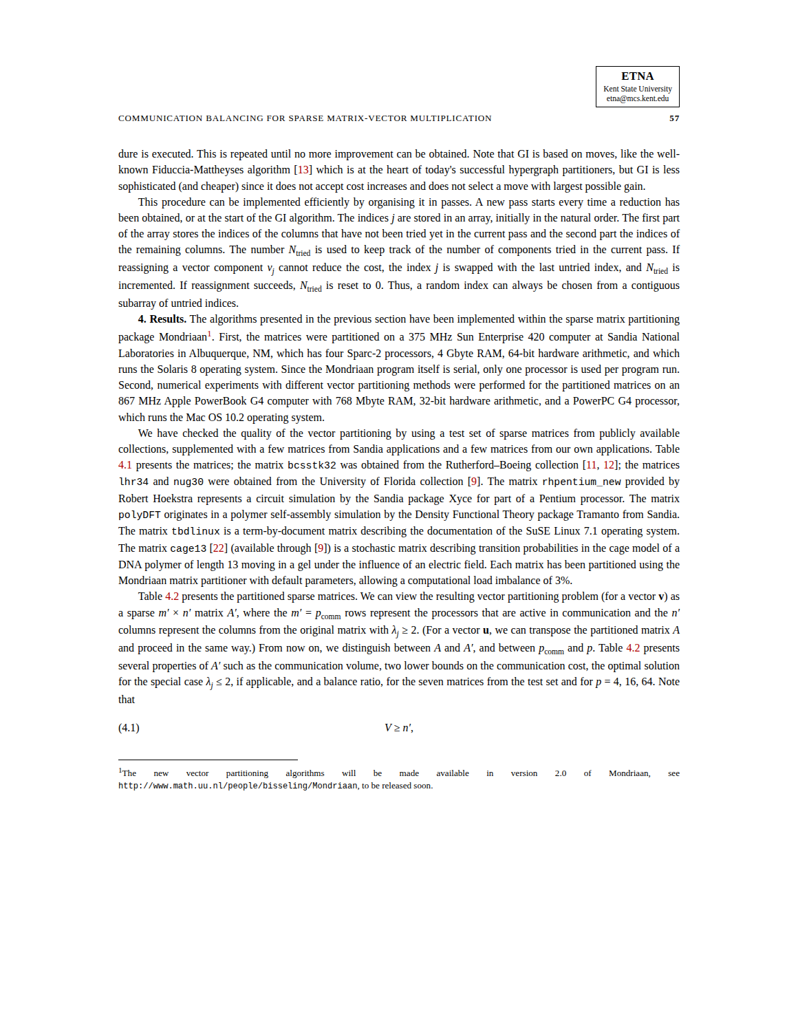ETNA
Kent State University
etna@mcs.kent.edu
COMMUNICATION BALANCING FOR SPARSE MATRIX-VECTOR MULTIPLICATION 57
dure is executed. This is repeated until no more improvement can be obtained. Note that GI is based on moves, like the well-known Fiduccia-Mattheyses algorithm [13] which is at the heart of today's successful hypergraph partitioners, but GI is less sophisticated (and cheaper) since it does not accept cost increases and does not select a move with largest possible gain.
This procedure can be implemented efficiently by organising it in passes. A new pass starts every time a reduction has been obtained, or at the start of the GI algorithm. The indices j are stored in an array, initially in the natural order. The first part of the array stores the indices of the columns that have not been tried yet in the current pass and the second part the indices of the remaining columns. The number Ntried is used to keep track of the number of components tried in the current pass. If reassigning a vector component vj cannot reduce the cost, the index j is swapped with the last untried index, and Ntried is incremented. If reassignment succeeds, Ntried is reset to 0. Thus, a random index can always be chosen from a contiguous subarray of untried indices.
4. Results. The algorithms presented in the previous section have been implemented within the sparse matrix partitioning package Mondriaan1. First, the matrices were partitioned on a 375 MHz Sun Enterprise 420 computer at Sandia National Laboratories in Albuquerque, NM, which has four Sparc-2 processors, 4 Gbyte RAM, 64-bit hardware arithmetic, and which runs the Solaris 8 operating system. Since the Mondriaan program itself is serial, only one processor is used per program run. Second, numerical experiments with different vector partitioning methods were performed for the partitioned matrices on an 867 MHz Apple PowerBook G4 computer with 768 Mbyte RAM, 32-bit hardware arithmetic, and a PowerPC G4 processor, which runs the Mac OS 10.2 operating system.
We have checked the quality of the vector partitioning by using a test set of sparse matrices from publicly available collections, supplemented with a few matrices from Sandia applications and a few matrices from our own applications. Table 4.1 presents the matrices; the matrix bcsstk32 was obtained from the Rutherford–Boeing collection [11, 12]; the matrices lhr34 and nug30 were obtained from the University of Florida collection [9]. The matrix rhpentium_new provided by Robert Hoekstra represents a circuit simulation by the Sandia package Xyce for part of a Pentium processor. The matrix polyDFT originates in a polymer self-assembly simulation by the Density Functional Theory package Tramanto from Sandia. The matrix tbdlinux is a term-by-document matrix describing the documentation of the SuSE Linux 7.1 operating system. The matrix cage13 [22] (available through [9]) is a stochastic matrix describing transition probabilities in the cage model of a DNA polymer of length 13 moving in a gel under the influence of an electric field. Each matrix has been partitioned using the Mondriaan matrix partitioner with default parameters, allowing a computational load imbalance of 3%.
Table 4.2 presents the partitioned sparse matrices. We can view the resulting vector partitioning problem (for a vector v) as a sparse m′ × n′ matrix A′, where the m′ = pcomm rows represent the processors that are active in communication and the n′ columns represent the columns from the original matrix with λj ≥ 2. (For a vector u, we can transpose the partitioned matrix A and proceed in the same way.) From now on, we distinguish between A and A′, and between pcomm and p. Table 4.2 presents several properties of A′ such as the communication volume, two lower bounds on the communication cost, the optimal solution for the special case λj ≤ 2, if applicable, and a balance ratio, for the seven matrices from the test set and for p = 4, 16, 64. Note that
(4.1) V ≥ n′,
1The new vector partitioning algorithms will be made available in version 2.0 of Mondriaan, see http://www.math.uu.nl/people/bisseling/Mondriaan, to be released soon.